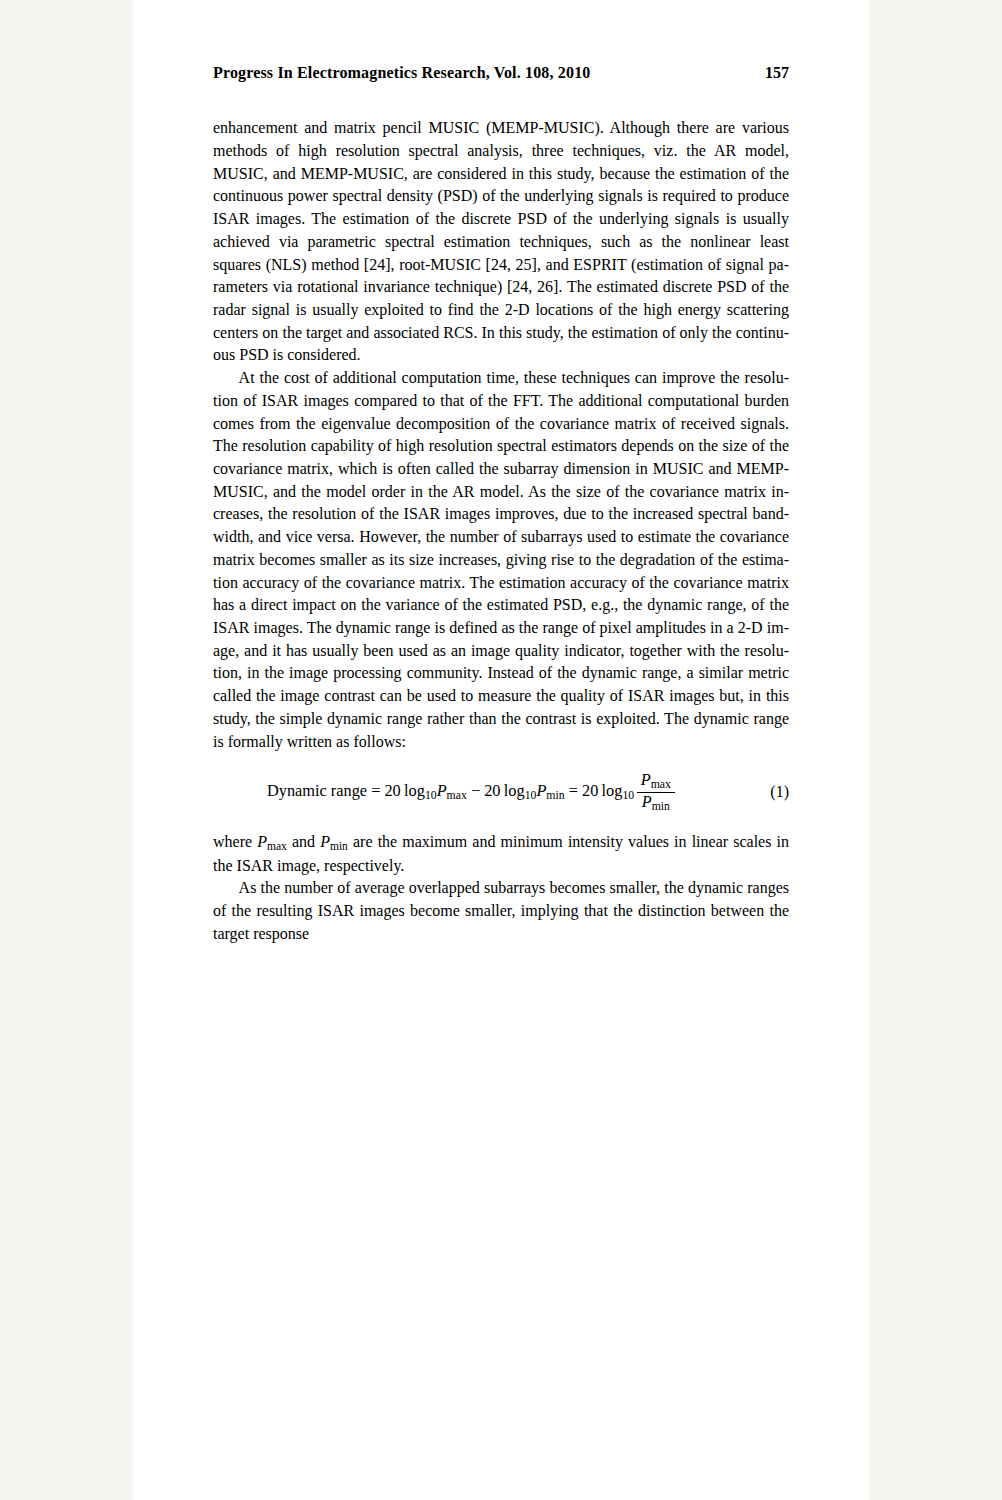Progress In Electromagnetics Research, Vol. 108, 2010 157
enhancement and matrix pencil MUSIC (MEMP-MUSIC). Although there are various methods of high resolution spectral analysis, three techniques, viz. the AR model, MUSIC, and MEMP-MUSIC, are considered in this study, because the estimation of the continuous power spectral density (PSD) of the underlying signals is required to produce ISAR images. The estimation of the discrete PSD of the underlying signals is usually achieved via parametric spectral estimation techniques, such as the nonlinear least squares (NLS) method [24], root-MUSIC [24, 25], and ESPRIT (estimation of signal parameters via rotational invariance technique) [24, 26]. The estimated discrete PSD of the radar signal is usually exploited to find the 2-D locations of the high energy scattering centers on the target and associated RCS. In this study, the estimation of only the continuous PSD is considered.
At the cost of additional computation time, these techniques can improve the resolution of ISAR images compared to that of the FFT. The additional computational burden comes from the eigenvalue decomposition of the covariance matrix of received signals. The resolution capability of high resolution spectral estimators depends on the size of the covariance matrix, which is often called the subarray dimension in MUSIC and MEMP-MUSIC, and the model order in the AR model. As the size of the covariance matrix increases, the resolution of the ISAR images improves, due to the increased spectral bandwidth, and vice versa. However, the number of subarrays used to estimate the covariance matrix becomes smaller as its size increases, giving rise to the degradation of the estimation accuracy of the covariance matrix. The estimation accuracy of the covariance matrix has a direct impact on the variance of the estimated PSD, e.g., the dynamic range, of the ISAR images. The dynamic range is defined as the range of pixel amplitudes in a 2-D image, and it has usually been used as an image quality indicator, together with the resolution, in the image processing community. Instead of the dynamic range, a similar metric called the image contrast can be used to measure the quality of ISAR images but, in this study, the simple dynamic range rather than the contrast is exploited. The dynamic range is formally written as follows:
Dynamic range = 20 log10Pmax − 20 log10Pmin = 20 log10Pmax Pmin
(1)
where Pmax and Pmin are the maximum and minimum intensity values in linear scales in the ISAR image, respectively.
As the number of average overlapped subarrays becomes smaller, the dynamic ranges of the resulting ISAR images become smaller, implying that the distinction between the target response